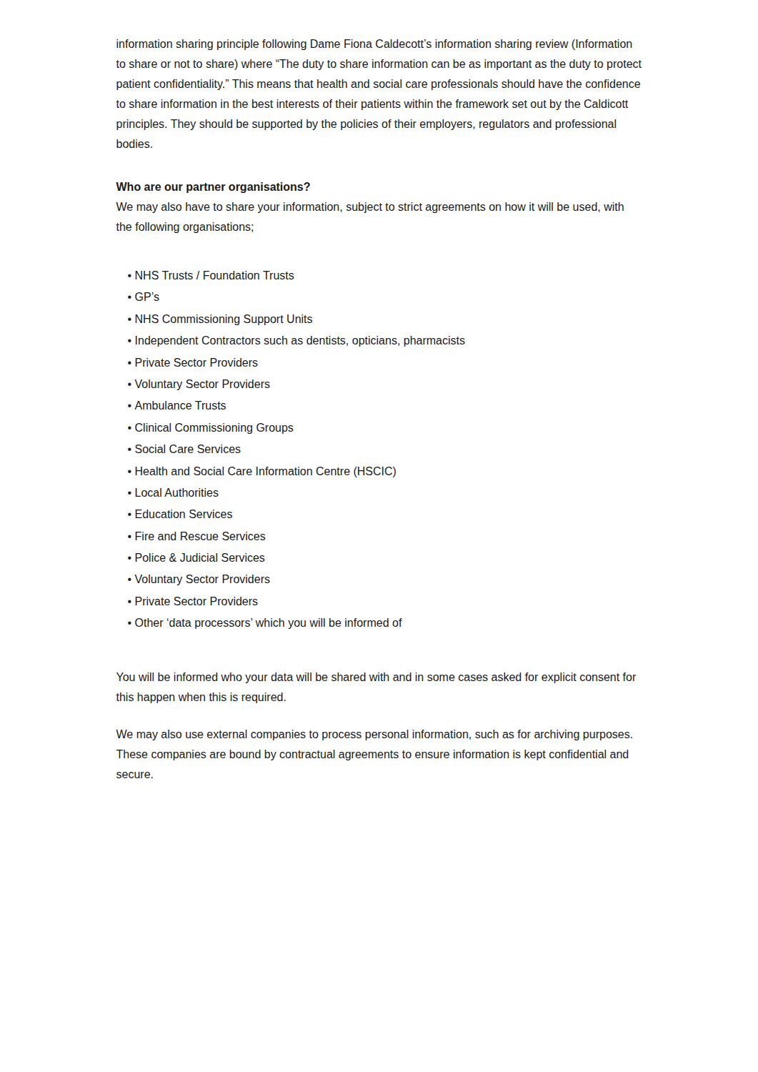information sharing principle following Dame Fiona Caldecott’s information sharing review (Information to share or not to share) where “The duty to share information can be as important as the duty to protect patient confidentiality.” This means that health and social care professionals should have the confidence to share information in the best interests of their patients within the framework set out by the Caldicott principles. They should be supported by the policies of their employers, regulators and professional bodies.
Who are our partner organisations?
We may also have to share your information, subject to strict agreements on how it will be used, with the following organisations;
NHS Trusts / Foundation Trusts
GP’s
NHS Commissioning Support Units
Independent Contractors such as dentists, opticians, pharmacists
Private Sector Providers
Voluntary Sector Providers
Ambulance Trusts
Clinical Commissioning Groups
Social Care Services
Health and Social Care Information Centre (HSCIC)
Local Authorities
Education Services
Fire and Rescue Services
Police & Judicial Services
Voluntary Sector Providers
Private Sector Providers
Other ‘data processors’ which you will be informed of
You will be informed who your data will be shared with and in some cases asked for explicit consent for this happen when this is required.
We may also use external companies to process personal information, such as for archiving purposes. These companies are bound by contractual agreements to ensure information is kept confidential and secure.